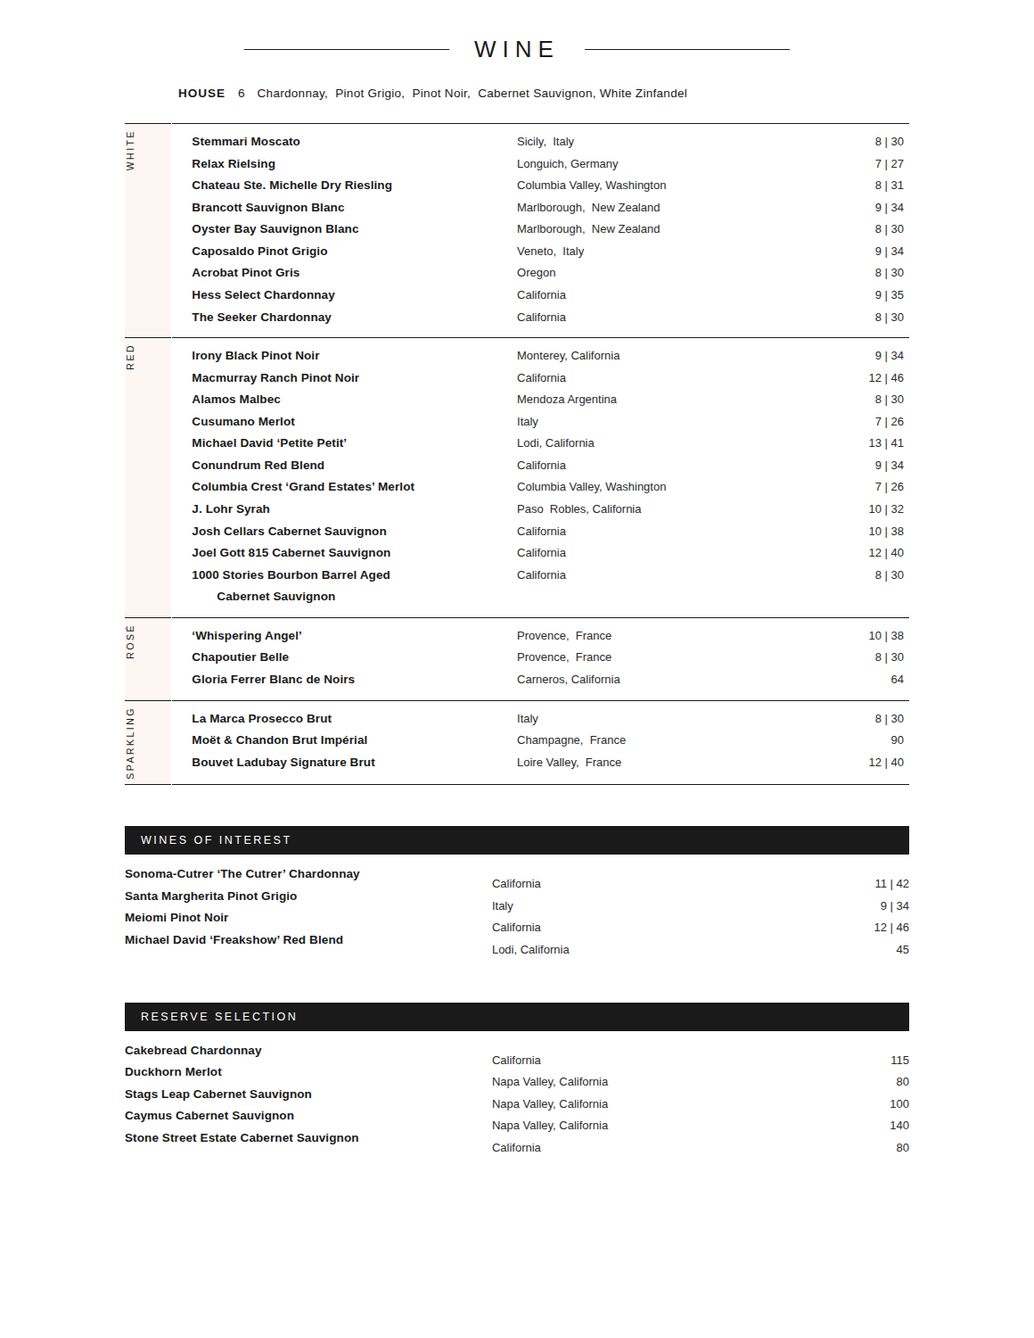WINE
HOUSE 6 Chardonnay, Pinot Grigio, Pinot Noir, Cabernet Sauvignon, White Zinfandel
| WHITE | Stemmari Moscato Relax Rielsing Chateau Ste. Michelle Dry Riesling Brancott Sauvignon Blanc Oyster Bay Sauvignon Blanc Caposaldo Pinot Grigio Acrobat Pinot Gris Hess Select Chardonnay The Seeker Chardonnay | Sicily, Italy Longuich, Germany Columbia Valley, Washington Marlborough, New Zealand Marlborough, New Zealand Veneto, Italy Oregon California California | 8 / 30 7 / 27 8 / 31 9 / 34 8 / 30 9 / 34 8 / 30 9 / 35 8 / 30 |
| RED | Irony Black Pinot Noir Macmurray Ranch Pinot Noir Alamos Malbec Cusumano Merlot Michael David ‘Petite Petit’ Conundrum Red Blend Columbia Crest ‘Grand Estates’ Merlot J. Lohr Syrah Josh Cellars Cabernet Sauvignon Joel Gott 815 Cabernet Sauvignon 1000 Stories Bourbon Barrel Aged Cabernet Sauvignon | Monterey, California California Mendoza Argentina Italy Lodi, California California Columbia Valley, Washington Paso Robles, California California California California | 9 / 34 12 / 46 8 / 30 7 / 26 13 / 41 9 / 34 7 / 26 10 / 32 10 / 38 12 / 40 8 / 30 |
| ROSÉ | ‘Whispering Angel’ Chapoutier Belle Gloria Ferrer Blanc de Noirs | Provence, France Provence, France Carneros, California | 10 / 38 8 / 30 64 |
| SPARKLING | La Marca Prosecco Brut Moët & Chandon Brut Impérial Bouvet Ladubay Signature Brut | Italy Champagne, France Loire Valley, France | 8 / 30 90 12 / 40 |
WINES OF INTEREST
| Sonoma-Cutrer ‘The Cutrer’ Chardonnay Santa Margherita Pinot Grigio Meiomi Pinot Noir Michael David ‘Freakshow’ Red Blend | California Italy California Lodi, California | 11 / 42 9 / 34 12 / 46 45 |
RESERVE SELECTION
| Cakebread Chardonnay Duckhorn Merlot Stags Leap Cabernet Sauvignon Caymus Cabernet Sauvignon Stone Street Estate Cabernet Sauvignon | California Napa Valley, California Napa Valley, California Napa Valley, California California | 115 80 100 140 80 |